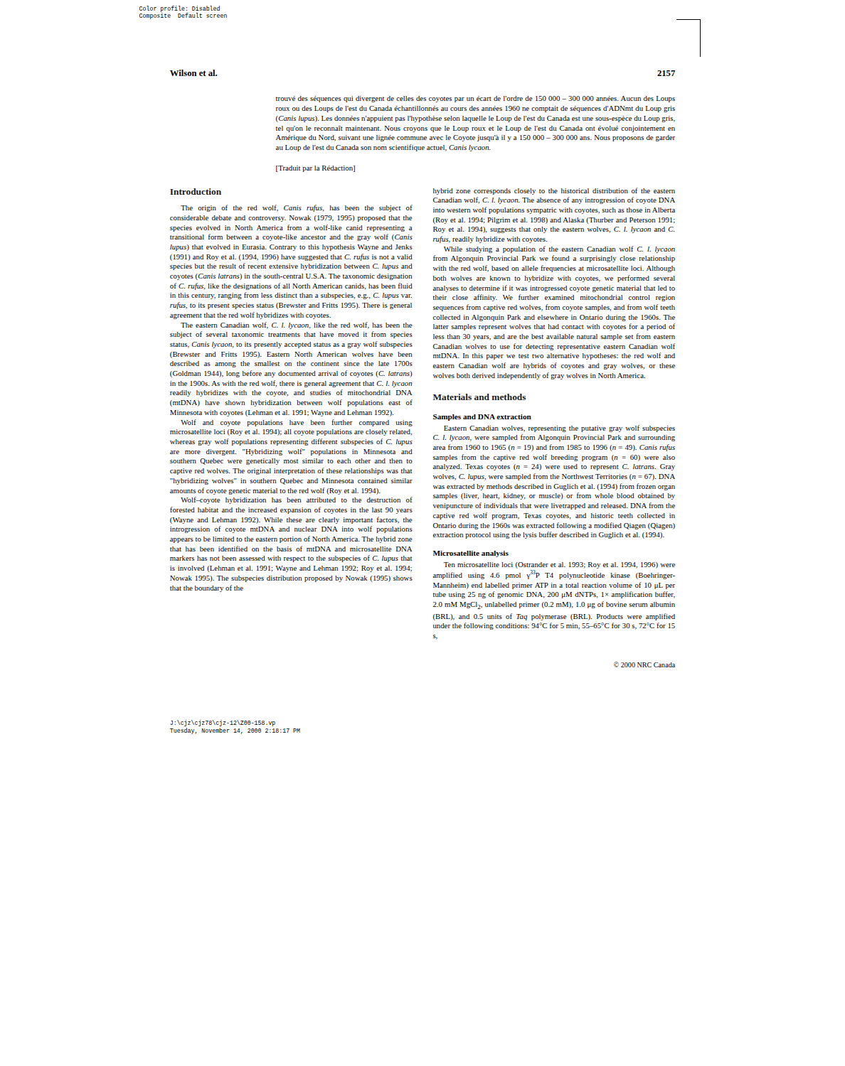Color profile: Disabled
Composite Default screen
Wilson et al. 2157
trouvé des séquences qui divergent de celles des coyotes par un écart de l'ordre de 150 000 – 300 000 années. Aucun des Loups roux ou des Loups de l'est du Canada échantillonnés au cours des années 1960 ne comptait de séquences d'ADNmt du Loup gris (Canis lupus). Les données n'appuient pas l'hypothèse selon laquelle le Loup de l'est du Canada est une sous-espèce du Loup gris, tel qu'on le reconnaît maintenant. Nous croyons que le Loup roux et le Loup de l'est du Canada ont évolué conjointement en Amérique du Nord, suivant une lignée commune avec le Coyote jusqu'à il y a 150 000 – 300 000 ans. Nous proposons de garder au Loup de l'est du Canada son nom scientifique actuel, Canis lycaon.
[Traduit par la Rédaction]
Introduction
The origin of the red wolf, Canis rufus, has been the subject of considerable debate and controversy. Nowak (1979, 1995) proposed that the species evolved in North America from a wolf-like canid representing a transitional form between a coyote-like ancestor and the gray wolf (Canis lupus) that evolved in Eurasia. Contrary to this hypothesis Wayne and Jenks (1991) and Roy et al. (1994, 1996) have suggested that C. rufus is not a valid species but the result of recent extensive hybridization between C. lupus and coyotes (Canis latrans) in the south-central U.S.A. The taxonomic designation of C. rufus, like the designations of all North American canids, has been fluid in this century, ranging from less distinct than a subspecies, e.g., C. lupus var. rufus, to its present species status (Brewster and Fritts 1995). There is general agreement that the red wolf hybridizes with coyotes.
The eastern Canadian wolf, C. l. lycaon, like the red wolf, has been the subject of several taxonomic treatments that have moved it from species status, Canis lycaon, to its presently accepted status as a gray wolf subspecies (Brewster and Fritts 1995). Eastern North American wolves have been described as among the smallest on the continent since the late 1700s (Goldman 1944), long before any documented arrival of coyotes (C. latrans) in the 1900s. As with the red wolf, there is general agreement that C. l. lycaon readily hybridizes with the coyote, and studies of mitochondrial DNA (mtDNA) have shown hybridization between wolf populations east of Minnesota with coyotes (Lehman et al. 1991; Wayne and Lehman 1992).
Wolf and coyote populations have been further compared using microsatellite loci (Roy et al. 1994); all coyote populations are closely related, whereas gray wolf populations representing different subspecies of C. lupus are more divergent. "Hybridizing wolf" populations in Minnesota and southern Quebec were genetically most similar to each other and then to captive red wolves. The original interpretation of these relationships was that "hybridizing wolves" in southern Quebec and Minnesota contained similar amounts of coyote genetic material to the red wolf (Roy et al. 1994).
Wolf–coyote hybridization has been attributed to the destruction of forested habitat and the increased expansion of coyotes in the last 90 years (Wayne and Lehman 1992). While these are clearly important factors, the introgression of coyote mtDNA and nuclear DNA into wolf populations appears to be limited to the eastern portion of North America. The hybrid zone that has been identified on the basis of mtDNA and microsatellite DNA markers has not been assessed with respect to the subspecies of C. lupus that is involved (Lehman et al. 1991; Wayne and Lehman 1992; Roy et al. 1994; Nowak 1995). The subspecies distribution proposed by Nowak (1995) shows that the boundary of the
hybrid zone corresponds closely to the historical distribution of the eastern Canadian wolf, C. l. lycaon. The absence of any introgression of coyote DNA into western wolf populations sympatric with coyotes, such as those in Alberta (Roy et al. 1994; Pilgrim et al. 1998) and Alaska (Thurber and Peterson 1991; Roy et al. 1994), suggests that only the eastern wolves, C. l. lycaon and C. rufus, readily hybridize with coyotes.
While studying a population of the eastern Canadian wolf C. l. lycaon from Algonquin Provincial Park we found a surprisingly close relationship with the red wolf, based on allele frequencies at microsatellite loci. Although both wolves are known to hybridize with coyotes, we performed several analyses to determine if it was introgressed coyote genetic material that led to their close affinity. We further examined mitochondrial control region sequences from captive red wolves, from coyote samples, and from wolf teeth collected in Algonquin Park and elsewhere in Ontario during the 1960s. The latter samples represent wolves that had contact with coyotes for a period of less than 30 years, and are the best available natural sample set from eastern Canadian wolves to use for detecting representative eastern Canadian wolf mtDNA. In this paper we test two alternative hypotheses: the red wolf and eastern Canadian wolf are hybrids of coyotes and gray wolves, or these wolves both derived independently of gray wolves in North America.
Materials and methods
Samples and DNA extraction
Eastern Canadian wolves, representing the putative gray wolf subspecies C. l. lycaon, were sampled from Algonquin Provincial Park and surrounding area from 1960 to 1965 (n = 19) and from 1985 to 1996 (n = 49). Canis rufus samples from the captive red wolf breeding program (n = 60) were also analyzed. Texas coyotes (n = 24) were used to represent C. latrans. Gray wolves, C. lupus, were sampled from the Northwest Territories (n = 67). DNA was extracted by methods described in Guglich et al. (1994) from frozen organ samples (liver, heart, kidney, or muscle) or from whole blood obtained by venipuncture of individuals that were livetrapped and released. DNA from the captive red wolf program, Texas coyotes, and historic teeth collected in Ontario during the 1960s was extracted following a modified Qiagen (Qiagen) extraction protocol using the lysis buffer described in Guglich et al. (1994).
Microsatellite analysis
Ten microsatellite loci (Ostrander et al. 1993; Roy et al. 1994, 1996) were amplified using 4.6 pmol γ33P T4 polynucleotide kinase (Boehringer-Mannheim) end labelled primer ATP in a total reaction volume of 10 μL per tube using 25 ng of genomic DNA, 200 μM dNTPs, 1× amplification buffer, 2.0 mM MgCl2, unlabelled primer (0.2 mM), 1.0 μg of bovine serum albumin (BRL), and 0.5 units of Taq polymerase (BRL). Products were amplified under the following conditions: 94°C for 5 min, 55–65°C for 30 s, 72°C for 15 s,
© 2000 NRC Canada
J:\cjz\cjz78\cjz-12\Z00-158.vp
Tuesday, November 14, 2000 2:18:17 PM